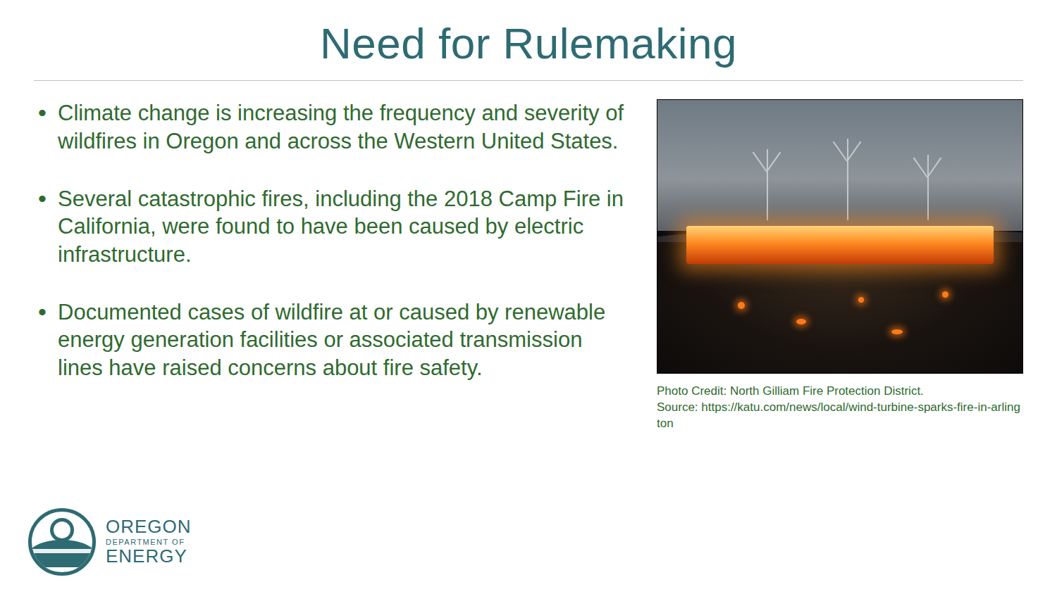Need for Rulemaking
Climate change is increasing the frequency and severity of wildfires in Oregon and across the Western United States.
Several catastrophic fires, including the 2018 Camp Fire in California, were found to have been caused by electric infrastructure.
Documented cases of wildfire at or caused by renewable energy generation facilities or associated transmission lines have raised concerns about fire safety.
Photo Credit: North Gilliam Fire Protection District.
Source: https://katu.com/news/local/wind-turbine-sparks-fire-in-arlington
OREGON
DEPARTMENT OF
ENERGY